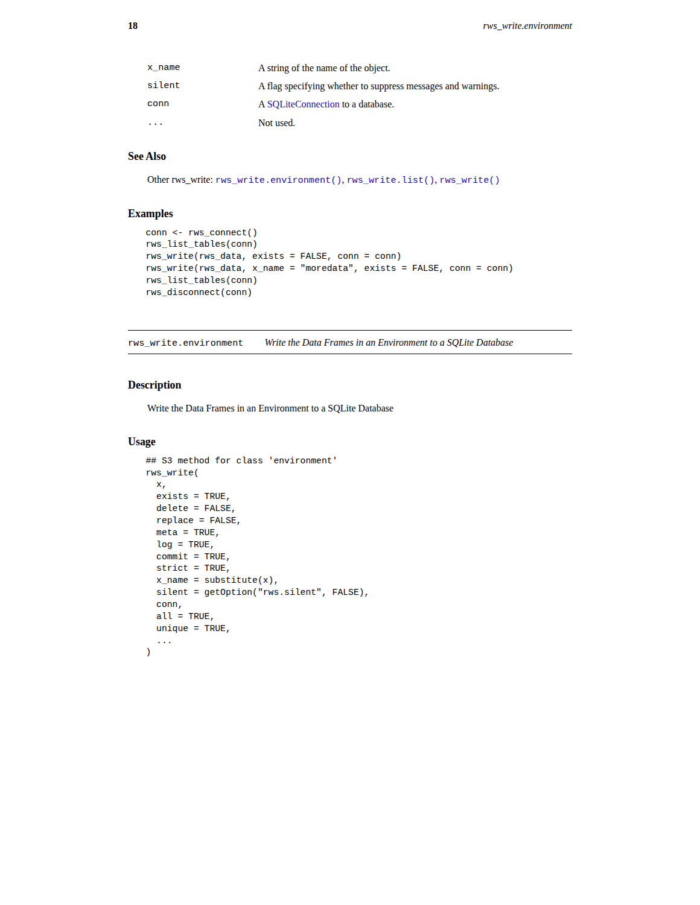18 rws_write.environment
x_name
A string of the name of the object.
silent
A flag specifying whether to suppress messages and warnings.
conn
A SQLiteConnection to a database.
...
Not used.
See Also
Other rws_write: rws_write.environment(), rws_write.list(), rws_write()
Examples
conn <- rws_connect()
rws_list_tables(conn)
rws_write(rws_data, exists = FALSE, conn = conn)
rws_write(rws_data, x_name = "moredata", exists = FALSE, conn = conn)
rws_list_tables(conn)
rws_disconnect(conn)
rws_write.environment Write the Data Frames in an Environment to a SQLite Database
Description
Write the Data Frames in an Environment to a SQLite Database
Usage
## S3 method for class 'environment'
rws_write(
  x,
  exists = TRUE,
  delete = FALSE,
  replace = FALSE,
  meta = TRUE,
  log = TRUE,
  commit = TRUE,
  strict = TRUE,
  x_name = substitute(x),
  silent = getOption("rws.silent", FALSE),
  conn,
  all = TRUE,
  unique = TRUE,
  ...
)